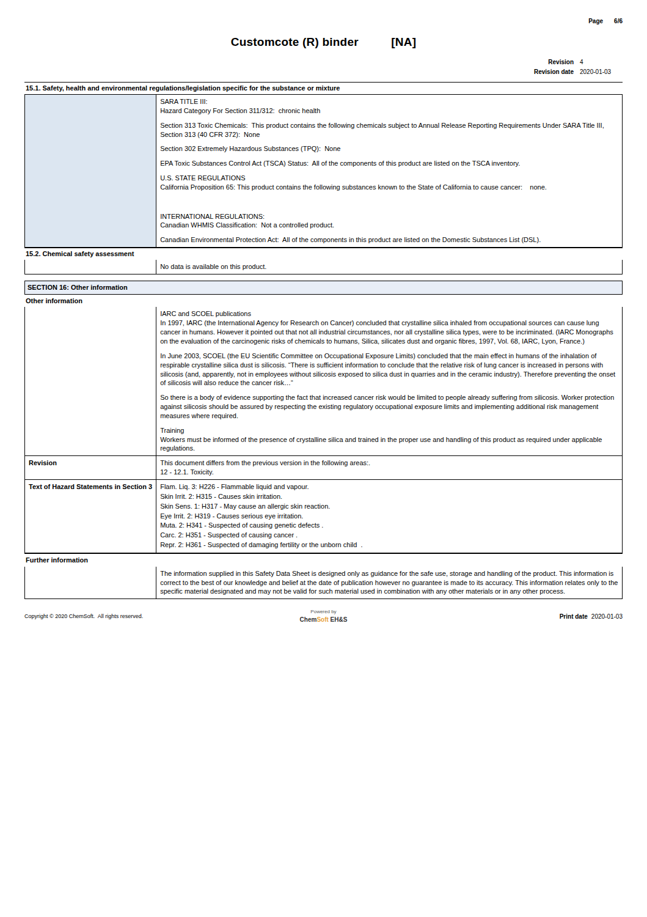Page 6/6
Customcote (R) binder [NA]
Revision 4
Revision date 2020-01-03
15.1. Safety, health and environmental regulations/legislation specific for the substance or mixture
| | SARA TITLE III: Hazard Category For Section 311/312: chronic health Section 313 Toxic Chemicals: This product contains the following chemicals subject to Annual Release Reporting Requirements Under SARA Title III, Section 313 (40 CFR 372): None Section 302 Extremely Hazardous Substances (TPQ): None EPA Toxic Substances Control Act (TSCA) Status: All of the components of this product are listed on the TSCA inventory. U.S. STATE REGULATIONS California Proposition 65: This product contains the following substances known to the State of California to cause cancer: none. INTERNATIONAL REGULATIONS: Canadian WHMIS Classification: Not a controlled product. Canadian Environmental Protection Act: All of the components in this product are listed on the Domestic Substances List (DSL). |
15.2. Chemical safety assessment
| | No data is available on this product. |
SECTION 16: Other information
Other information
| | IARC and SCOEL publications In 1997, IARC (the International Agency for Research on Cancer) concluded that crystalline silica inhaled from occupational sources can cause lung cancer in humans. However it pointed out that not all industrial circumstances, nor all crystalline silica types, were to be incriminated. (IARC Monographs on the evaluation of the carcinogenic risks of chemicals to humans, Silica, silicates dust and organic fibres, 1997, Vol. 68, IARC, Lyon, France.) In June 2003, SCOEL (the EU Scientific Committee on Occupational Exposure Limits) concluded that the main effect in humans of the inhalation of respirable crystalline silica dust is silicosis. “There is sufficient information to conclude that the relative risk of lung cancer is increased in persons with silicosis (and, apparently, not in employees without silicosis exposed to silica dust in quarries and in the ceramic industry). Therefore preventing the onset of silicosis will also reduce the cancer risk…“ So there is a body of evidence supporting the fact that increased cancer risk would be limited to people already suffering from silicosis. Worker protection against silicosis should be assured by respecting the existing regulatory occupational exposure limits and implementing additional risk management measures where required. Training Workers must be informed of the presence of crystalline silica and trained in the proper use and handling of this product as required under applicable regulations. |
| Revision | This document differs from the previous version in the following areas:. 12 - 12.1. Toxicity. |
| Text of Hazard Statements in Section 3 | Flam. Liq. 3: H226 - Flammable liquid and vapour. Skin Irrit. 2: H315 - Causes skin irritation. Skin Sens. 1: H317 - May cause an allergic skin reaction. Eye Irrit. 2: H319 - Causes serious eye irritation. Muta. 2: H341 - Suspected of causing genetic defects . Carc. 2: H351 - Suspected of causing cancer . Repr. 2: H361 - Suspected of damaging fertility or the unborn child . |
Further information
| | The information supplied in this Safety Data Sheet is designed only as guidance for the safe use, storage and handling of the product. This information is correct to the best of our knowledge and belief at the date of publication however no guarantee is made to its accuracy. This information relates only to the specific material designated and may not be valid for such material used in combination with any other materials or in any other process. |
Copyright © 2020 ChemSoft. All rights reserved.
Powered by
ChemSoft EH&S
Print date2020-01-03